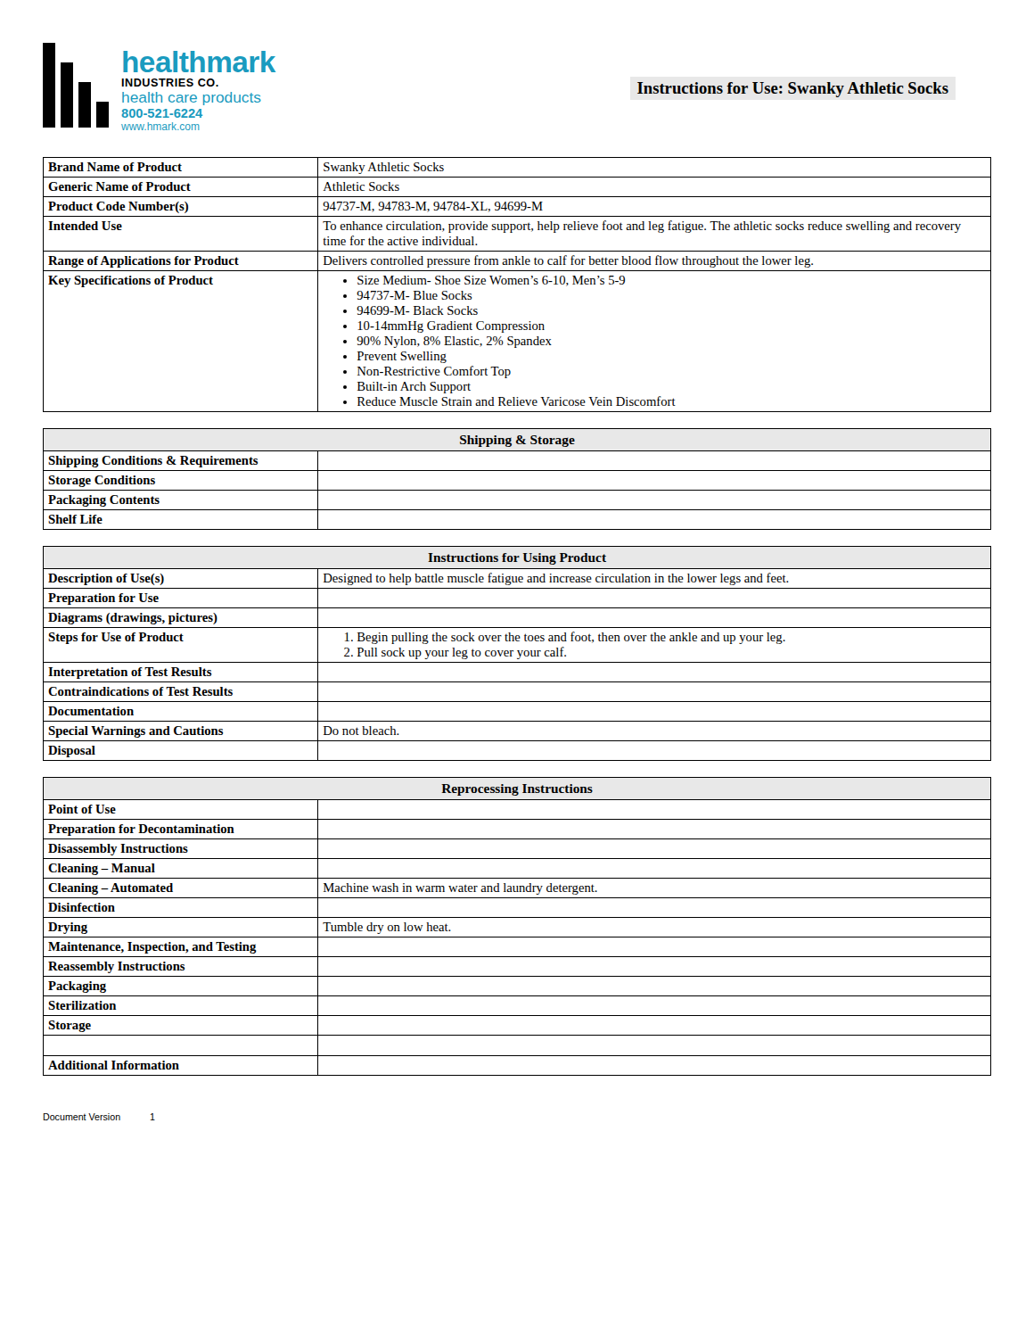healthmark
INDUSTRIES CO.
health care products
800-521-6224
www.hmark.com
Instructions for Use: Swanky Athletic Socks
| Brand Name of Product | Swanky Athletic Socks |
| Generic Name of Product | Athletic Socks |
| Product Code Number(s) | 94737-M, 94783-M, 94784-XL, 94699-M |
| Intended Use | To enhance circulation, provide support, help relieve foot and leg fatigue. The athletic socks reduce swelling and recovery time for the active individual. |
| Range of Applications for Product | Delivers controlled pressure from ankle to calf for better blood flow throughout the lower leg. |
| Key Specifications of Product | Size Medium- Shoe Size Women’s 6-10, Men’s 5-9 94737-M- Blue Socks 94699-M- Black Socks 10-14mmHg Gradient Compression 90% Nylon, 8% Elastic, 2% Spandex Prevent Swelling Non-Restrictive Comfort Top Built-in Arch Support Reduce Muscle Strain and Relieve Varicose Vein Discomfort |
| Shipping & Storage |
| --- |
| Shipping Conditions & Requirements | |
| Storage Conditions | |
| Packaging Contents | |
| Shelf Life | |
| Instructions for Using Product |
| --- |
| Description of Use(s) | Designed to help battle muscle fatigue and increase circulation in the lower legs and feet. |
| Preparation for Use | |
| Diagrams (drawings, pictures) | |
| Steps for Use of Product | Begin pulling the sock over the toes and foot, then over the ankle and up your leg. Pull sock up your leg to cover your calf. |
| Interpretation of Test Results | |
| Contraindications of Test Results | |
| Documentation | |
| Special Warnings and Cautions | Do not bleach. |
| Disposal | |
| Reprocessing Instructions |
| --- |
| Point of Use | |
| Preparation for Decontamination | |
| Disassembly Instructions | |
| Cleaning – Manual | |
| Cleaning – Automated | Machine wash in warm water and laundry detergent. |
| Disinfection | |
| Drying | Tumble dry on low heat. |
| Maintenance, Inspection, and Testing | |
| Reassembly Instructions | |
| Packaging | |
| Sterilization | |
| Storage | |
| Additional Information | |
Document Version 1